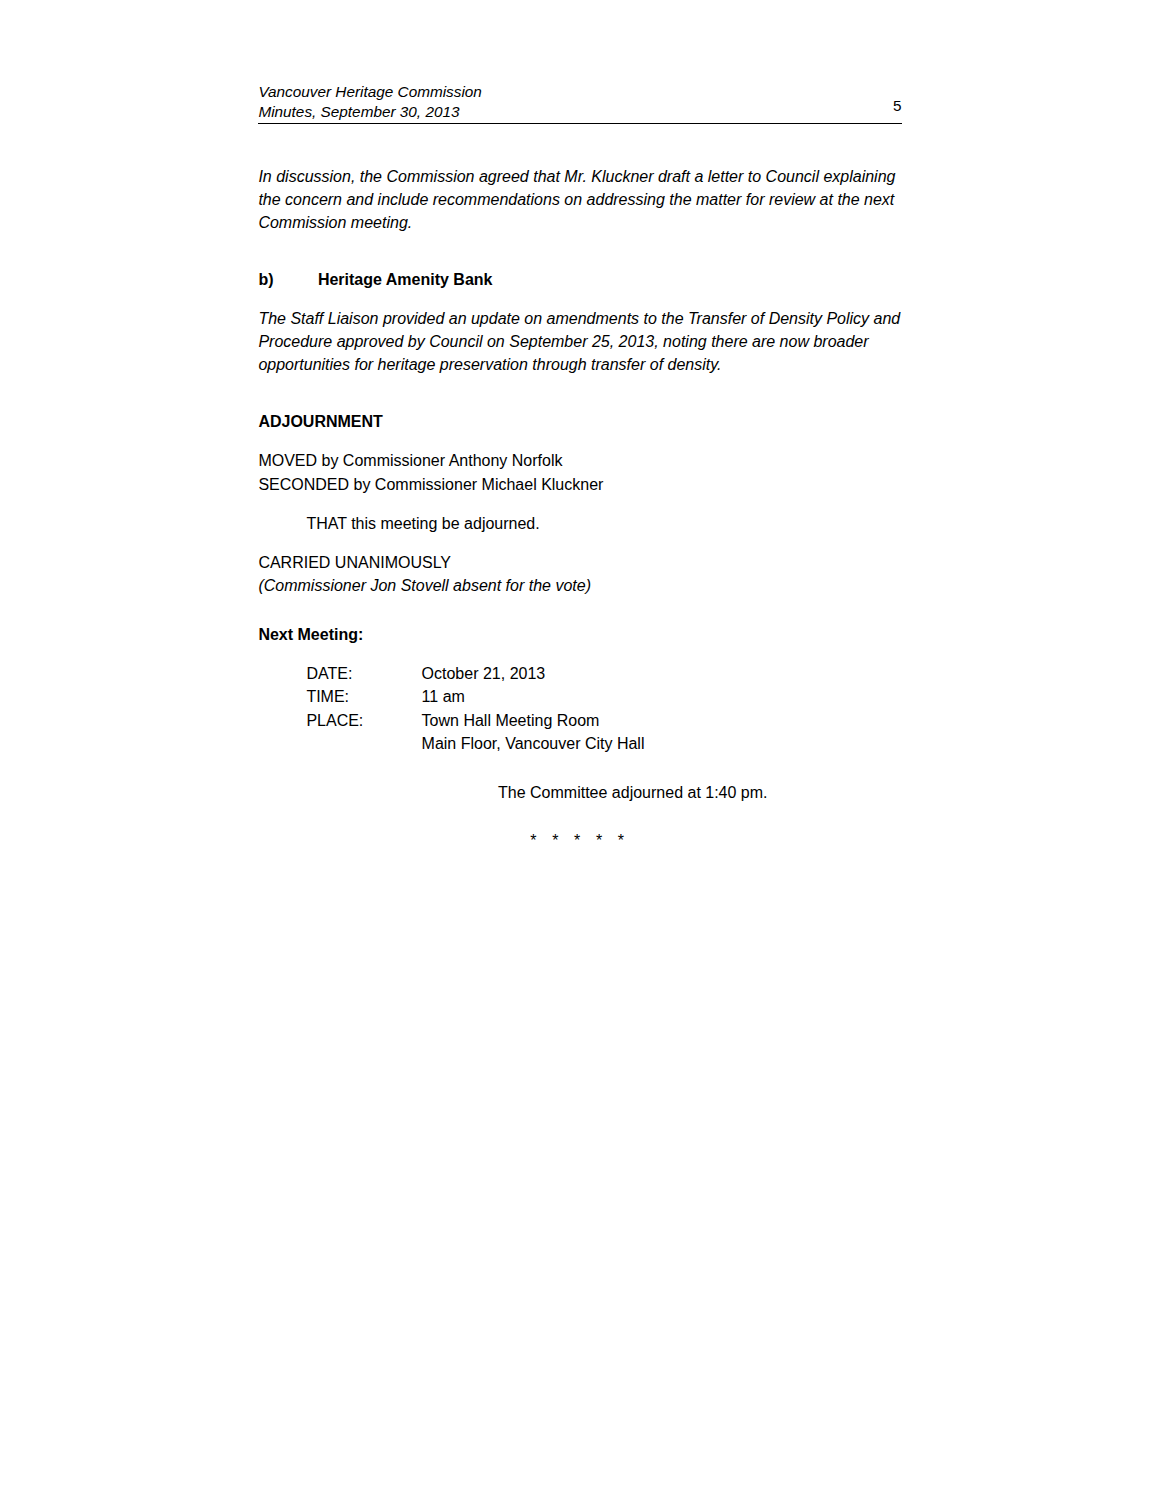Vancouver Heritage Commission Minutes, September 30, 2013
5
In discussion, the Commission agreed that Mr. Kluckner draft a letter to Council explaining the concern and include recommendations on addressing the matter for review at the next Commission meeting.
b) Heritage Amenity Bank
The Staff Liaison provided an update on amendments to the Transfer of Density Policy and Procedure approved by Council on September 25, 2013, noting there are now broader opportunities for heritage preservation through transfer of density.
ADJOURNMENT
MOVED by Commissioner Anthony Norfolk
SECONDED by Commissioner Michael Kluckner
THAT this meeting be adjourned.
CARRIED UNANIMOUSLY
(Commissioner Jon Stovell absent for the vote)
Next Meeting:
| DATE: | October 21, 2013 |
| TIME: | 11 am |
| PLACE: | Town Hall Meeting Room Main Floor, Vancouver City Hall |
The Committee adjourned at 1:40 pm.
* * * * *